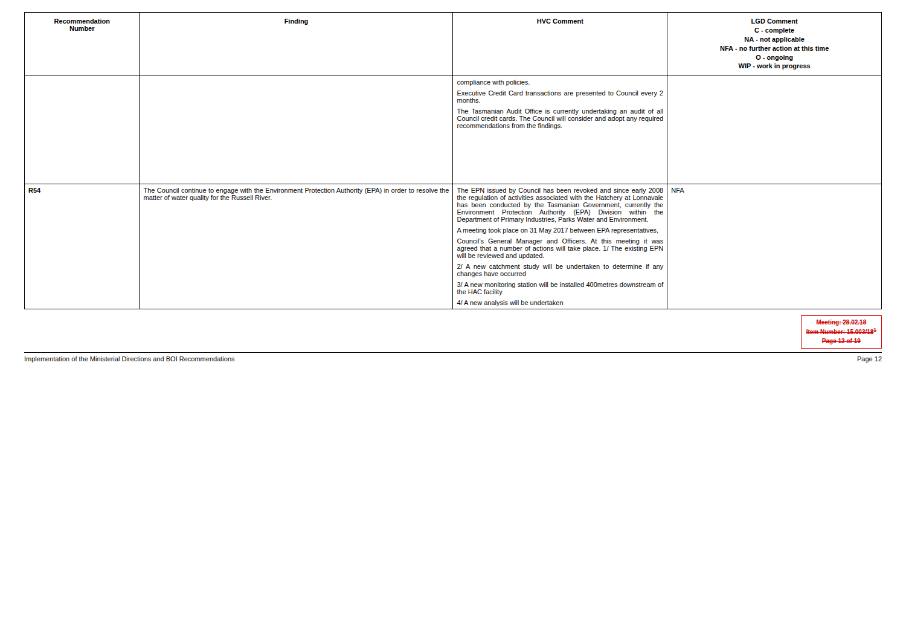| Recommendation Number | Finding | HVC Comment | LGD Comment C - complete NA - not applicable NFA - no further action at this time O - ongoing WIP - work in progress |
| --- | --- | --- | --- |
| | | compliance with policies. Executive Credit Card transactions are presented to Council every 2 months. The Tasmanian Audit Office is currently undertaking an audit of all Council credit cards. The Council will consider and adopt any required recommendations from the findings. | |
| R54 | The Council continue to engage with the Environment Protection Authority (EPA) in order to resolve the matter of water quality for the Russell River. | The EPN issued by Council has been revoked and since early 2008 the regulation of activities associated with the Hatchery at Lonnavale has been conducted by the Tasmanian Government, currently the Environment Protection Authority (EPA) Division within the Department of Primary Industries, Parks Water and Environment. A meeting took place on 31 May 2017 between EPA representatives, Council’s General Manager and Officers. At this meeting it was agreed that a number of actions will take place. 1/ The existing EPN will be reviewed and updated. 2/ A new catchment study will be undertaken to determine if any changes have occurred 3/ A new monitoring station will be installed 400metres downstream of the HAC facility 4/ A new analysis will be undertaken | NFA |
Meeting: 28.02.18 Item Number: 15.003/181 Page 12 of 19
Implementation of the Ministerial Directions and BOI Recommendations
Page 12